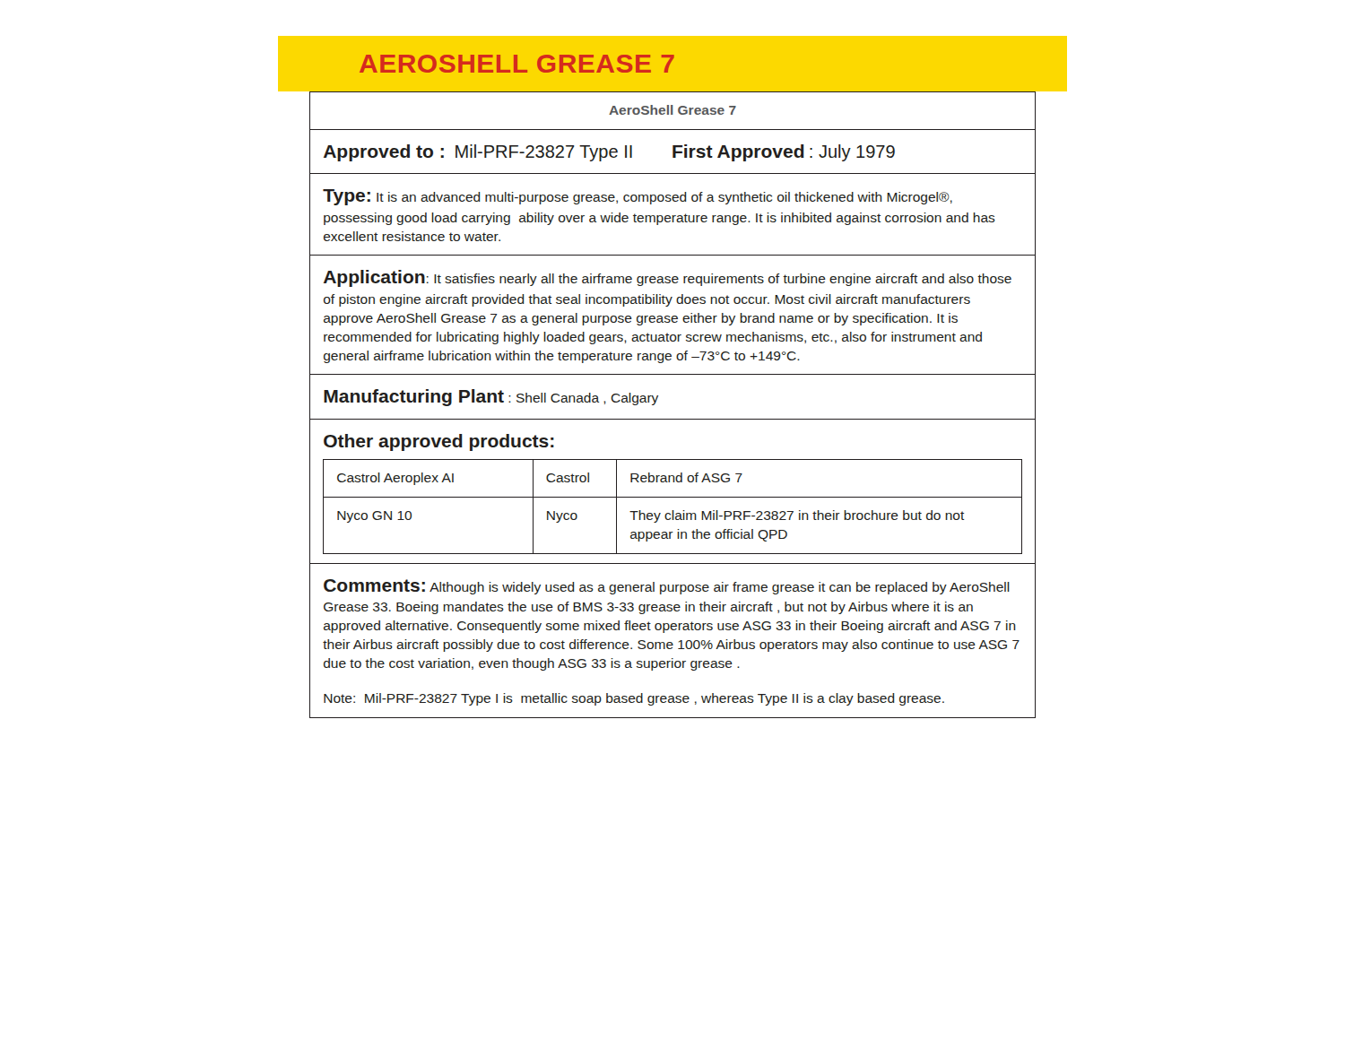AEROSHELL GREASE 7
| AeroShell Grease 7 |
| Approved to : Mil-PRF-23827 Type II First Approved : July 1979 |
| Type: It is an advanced multi-purpose grease, composed of a synthetic oil thickened with Microgel®, possessing good load carrying ability over a wide temperature range. It is inhibited against corrosion and has excellent resistance to water. |
| Application : It satisfies nearly all the airframe grease requirements of turbine engine aircraft and also those of piston engine aircraft provided that seal incompatibility does not occur. Most civil aircraft manufacturers approve AeroShell Grease 7 as a general purpose grease either by brand name or by specification. It is recommended for lubricating highly loaded gears, actuator screw mechanisms, etc., also for instrument and general airframe lubrication within the temperature range of –73°C to +149°C. |
| Manufacturing Plant : Shell Canada , Calgary |
| Other approved products: / Castrol Aeroplex AI / Castrol / Rebrand of ASG 7 / / Nyco GN 10 / Nyco / They claim Mil-PRF-23827 in their brochure but do not appear in the official QPD / |
| Comments: Although is widely used as a general purpose air frame grease it can be replaced by AeroShell Grease 33. Boeing mandates the use of BMS 3-33 grease in their aircraft , but not by Airbus where it is an approved alternative. Consequently some mixed fleet operators use ASG 33 in their Boeing aircraft and ASG 7 in their Airbus aircraft possibly due to cost difference. Some 100% Airbus operators may also continue to use ASG 7 due to the cost variation, even though ASG 33 is a superior grease . Note: Mil-PRF-23827 Type I is metallic soap based grease , whereas Type II is a clay based grease. |